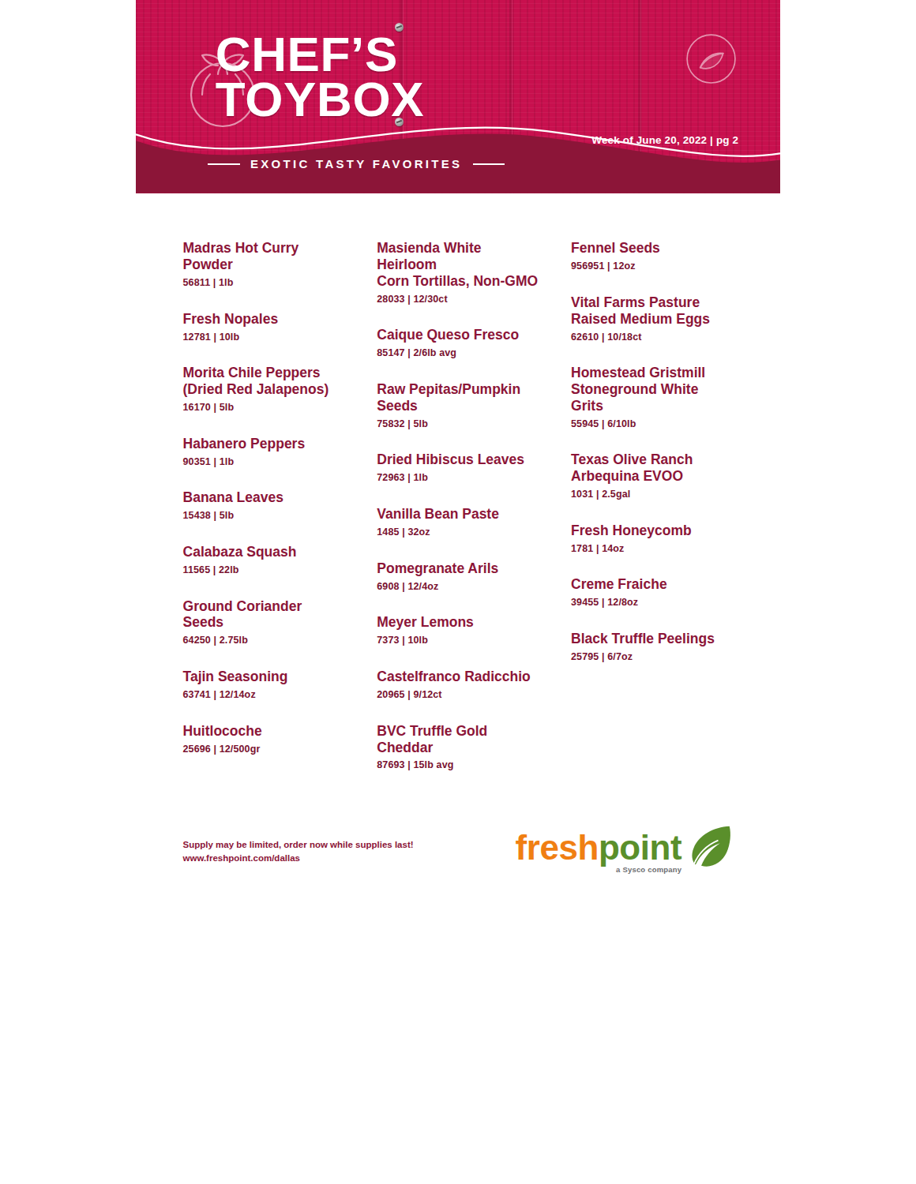CHEF’STOYBOX
Week of June 20, 2022 | pg 2
EXOTIC TASTY FAVORITES
Madras Hot Curry Powder
56811 | 1lb
Fresh Nopales
12781 | 10lb
Morita Chile Peppers
(Dried Red Jalapenos)
16170 | 5lb
Habanero Peppers
90351 | 1lb
Banana Leaves
15438 | 5lb
Calabaza Squash
11565 | 22lb
Ground Coriander Seeds
64250 | 2.75lb
Tajin Seasoning
63741 | 12/14oz
Huitlocoche
25696 | 12/500gr
Masienda White Heirloom
Corn Tortillas, Non-GMO
28033 | 12/30ct
Caique Queso Fresco
85147 | 2/6lb avg
Raw Pepitas/Pumpkin
Seeds
75832 | 5lb
Dried Hibiscus Leaves
72963 | 1lb
Vanilla Bean Paste
1485 | 32oz
Pomegranate Arils
6908 | 12/4oz
Meyer Lemons
7373 | 10lb
Castelfranco Radicchio
20965 | 9/12ct
BVC Truffle Gold Cheddar
87693 | 15lb avg
Fennel Seeds
956951 | 12oz
Vital Farms Pasture
Raised Medium Eggs
62610 | 10/18ct
Homestead Gristmill
Stoneground White Grits
55945 | 6/10lb
Texas Olive Ranch
Arbequina EVOO
1031 | 2.5gal
Fresh Honeycomb
1781 | 14oz
Creme Fraiche
39455 | 12/8oz
Black Truffle Peelings
25795 | 6/7oz
Supply may be limited, order now while supplies last!
www.freshpoint.com/dallas
fresh point
a Sysco company